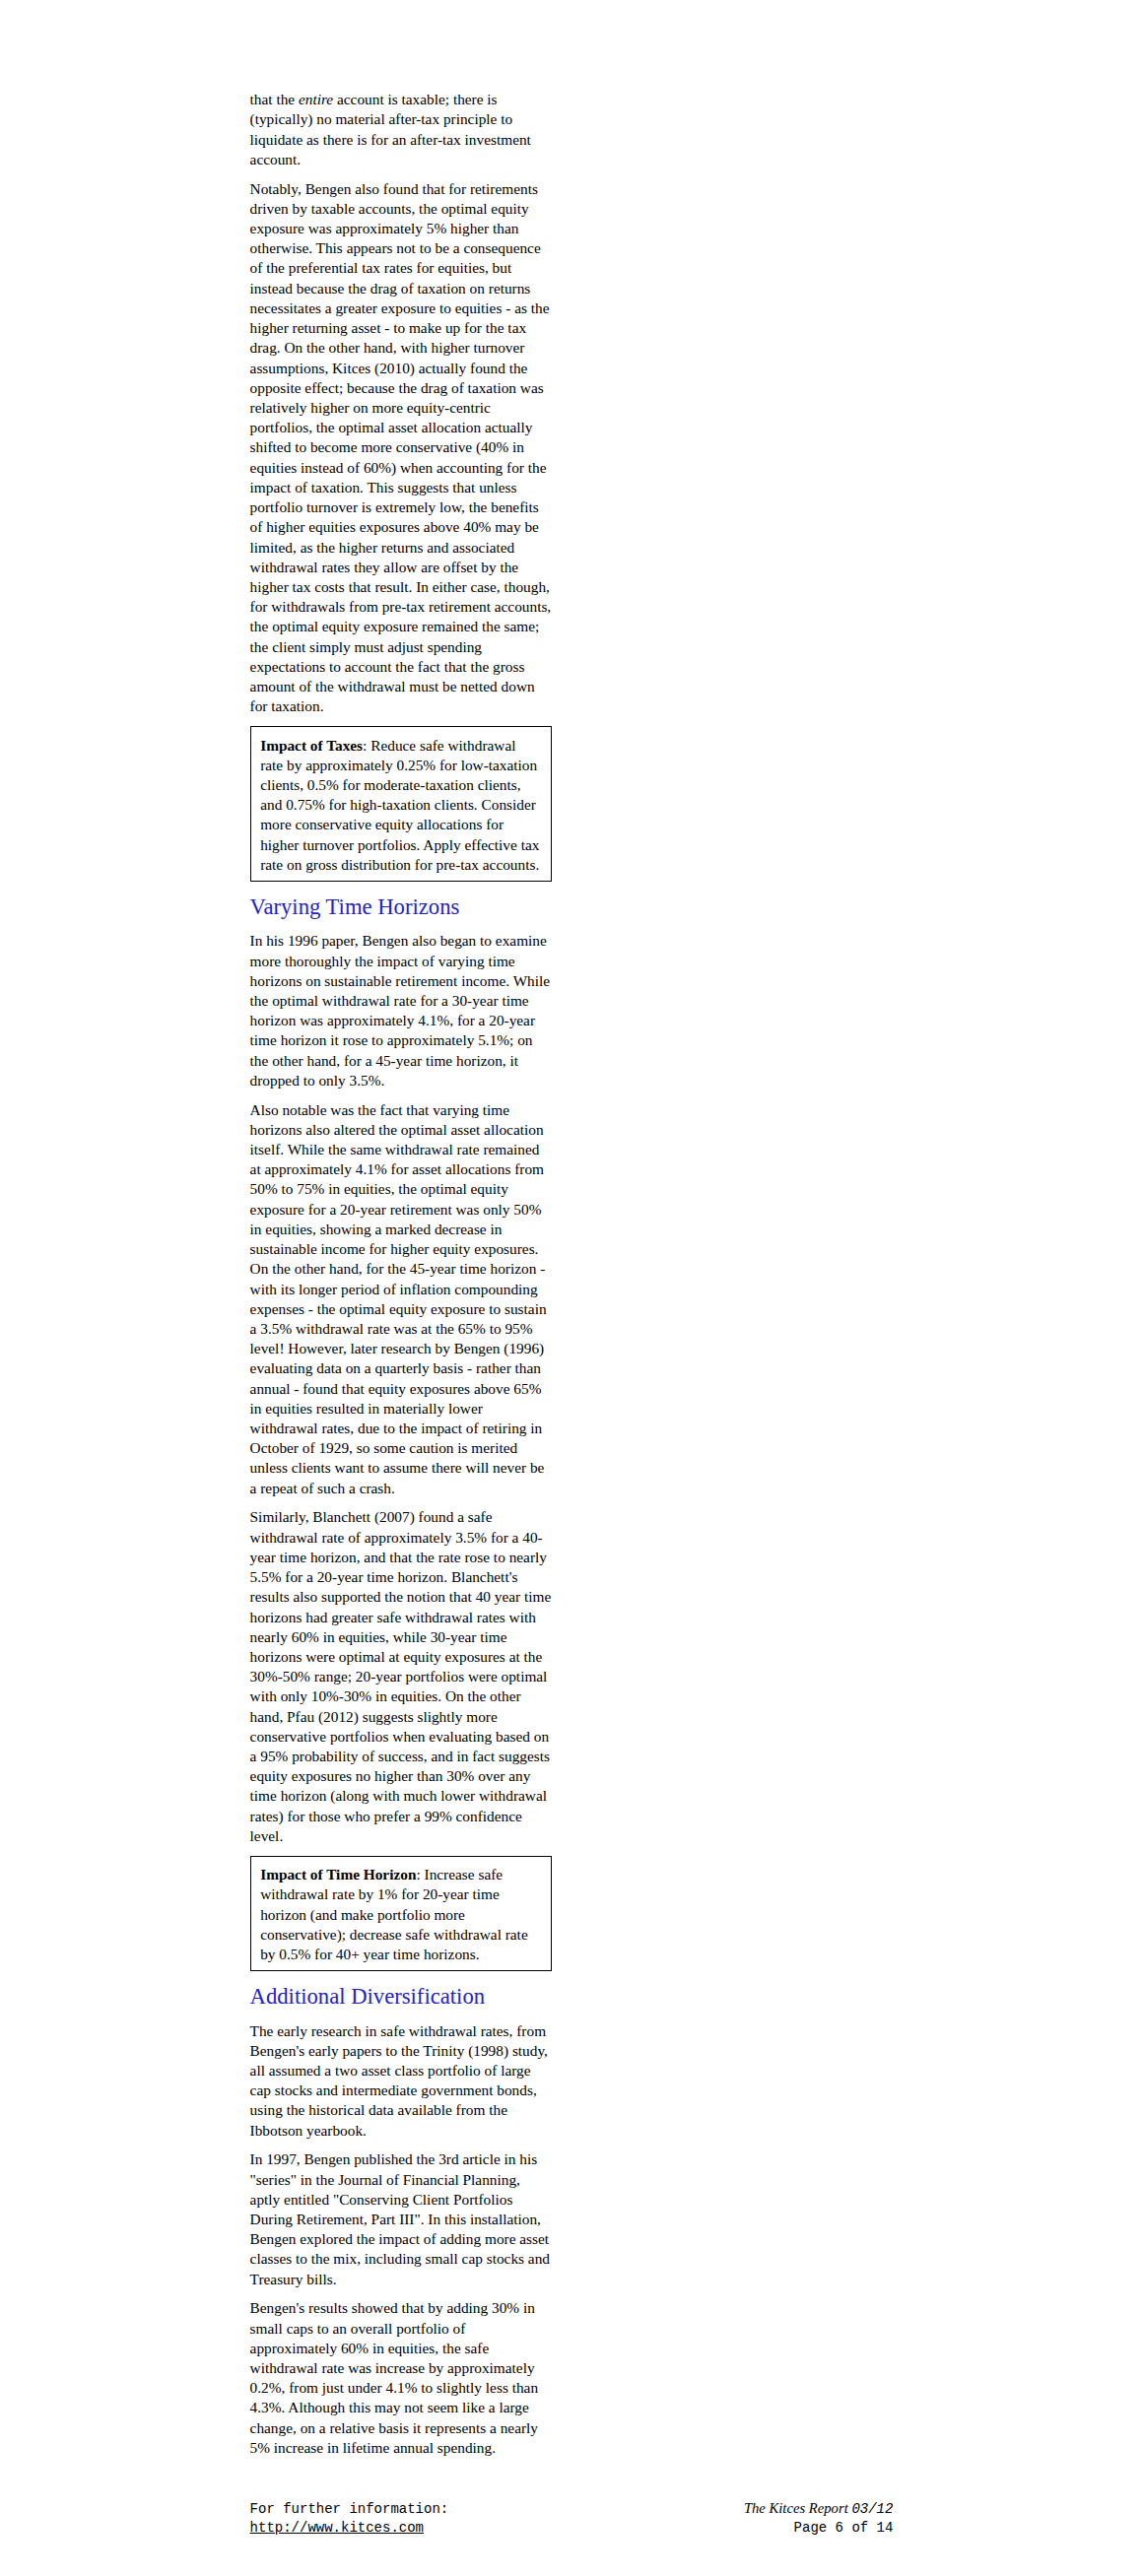that the entire account is taxable; there is (typically) no material after-tax principle to liquidate as there is for an after-tax investment account.
Notably, Bengen also found that for retirements driven by taxable accounts, the optimal equity exposure was approximately 5% higher than otherwise. This appears not to be a consequence of the preferential tax rates for equities, but instead because the drag of taxation on returns necessitates a greater exposure to equities - as the higher returning asset - to make up for the tax drag. On the other hand, with higher turnover assumptions, Kitces (2010) actually found the opposite effect; because the drag of taxation was relatively higher on more equity-centric portfolios, the optimal asset allocation actually shifted to become more conservative (40% in equities instead of 60%) when accounting for the impact of taxation. This suggests that unless portfolio turnover is extremely low, the benefits of higher equities exposures above 40% may be limited, as the higher returns and associated withdrawal rates they allow are offset by the higher tax costs that result. In either case, though, for withdrawals from pre-tax retirement accounts, the optimal equity exposure remained the same; the client simply must adjust spending expectations to account the fact that the gross amount of the withdrawal must be netted down for taxation.
Impact of Taxes: Reduce safe withdrawal rate by approximately 0.25% for low-taxation clients, 0.5% for moderate-taxation clients, and 0.75% for high-taxation clients. Consider more conservative equity allocations for higher turnover portfolios. Apply effective tax rate on gross distribution for pre-tax accounts.
Varying Time Horizons
In his 1996 paper, Bengen also began to examine more thoroughly the impact of varying time horizons on sustainable retirement income. While the optimal withdrawal rate for a 30-year time horizon was approximately 4.1%, for a 20-year time horizon it rose to approximately 5.1%; on the other hand, for a 45-year time horizon, it dropped to only 3.5%.
Also notable was the fact that varying time horizons also altered the optimal asset allocation itself. While the same withdrawal rate remained at approximately 4.1% for asset allocations from 50% to 75% in equities, the optimal equity exposure for a 20-year retirement was only 50% in equities, showing a marked decrease in sustainable income for higher equity exposures. On the other hand, for the 45-year time horizon - with its longer period of inflation compounding expenses - the optimal equity exposure to sustain a 3.5% withdrawal rate was at the 65% to 95% level! However, later research by Bengen (1996) evaluating data on a quarterly basis - rather than annual - found that equity exposures above 65% in equities resulted in materially lower withdrawal rates, due to the impact of retiring in October of 1929, so some caution is merited unless clients want to assume there will never be a repeat of such a crash.
Similarly, Blanchett (2007) found a safe withdrawal rate of approximately 3.5% for a 40-year time horizon, and that the rate rose to nearly 5.5% for a 20-year time horizon. Blanchett's results also supported the notion that 40 year time horizons had greater safe withdrawal rates with nearly 60% in equities, while 30-year time horizons were optimal at equity exposures at the 30%-50% range; 20-year portfolios were optimal with only 10%-30% in equities. On the other hand, Pfau (2012) suggests slightly more conservative portfolios when evaluating based on a 95% probability of success, and in fact suggests equity exposures no higher than 30% over any time horizon (along with much lower withdrawal rates) for those who prefer a 99% confidence level.
Impact of Time Horizon: Increase safe withdrawal rate by 1% for 20-year time horizon (and make portfolio more conservative); decrease safe withdrawal rate by 0.5% for 40+ year time horizons.
Additional Diversification
The early research in safe withdrawal rates, from Bengen's early papers to the Trinity (1998) study, all assumed a two asset class portfolio of large cap stocks and intermediate government bonds, using the historical data available from the Ibbotson yearbook.
In 1997, Bengen published the 3rd article in his "series" in the Journal of Financial Planning, aptly entitled "Conserving Client Portfolios During Retirement, Part III". In this installation, Bengen explored the impact of adding more asset classes to the mix, including small cap stocks and Treasury bills.
Bengen's results showed that by adding 30% in small caps to an overall portfolio of approximately 60% in equities, the safe withdrawal rate was increase by approximately 0.2%, from just under 4.1% to slightly less than 4.3%. Although this may not seem like a large change, on a relative basis it represents a nearly 5% increase in lifetime annual spending.
For further information:
http://www.kitces.com
The Kitces Report 03/12
Page 6 of 14